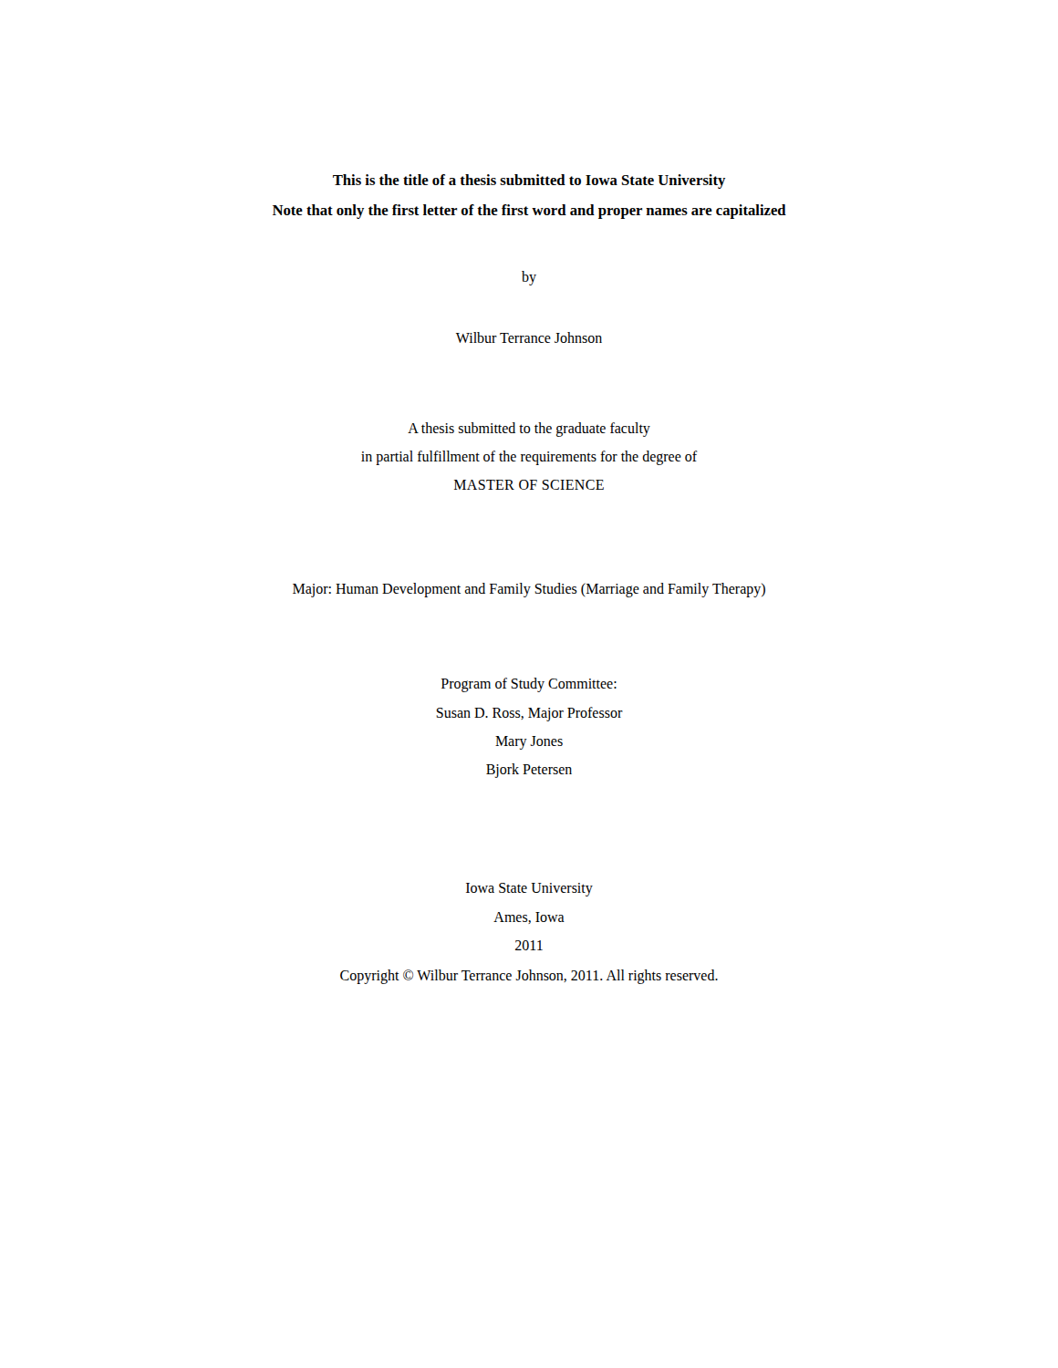This is the title of a thesis submitted to Iowa State University
Note that only the first letter of the first word and proper names are capitalized
by
Wilbur Terrance Johnson
A thesis submitted to the graduate faculty
in partial fulfillment of the requirements for the degree of
MASTER OF SCIENCE
Major: Human Development and Family Studies (Marriage and Family Therapy)
Program of Study Committee:
Susan D. Ross, Major Professor
Mary Jones
Bjork Petersen
Iowa State University
Ames, Iowa
2011
Copyright © Wilbur Terrance Johnson, 2011. All rights reserved.